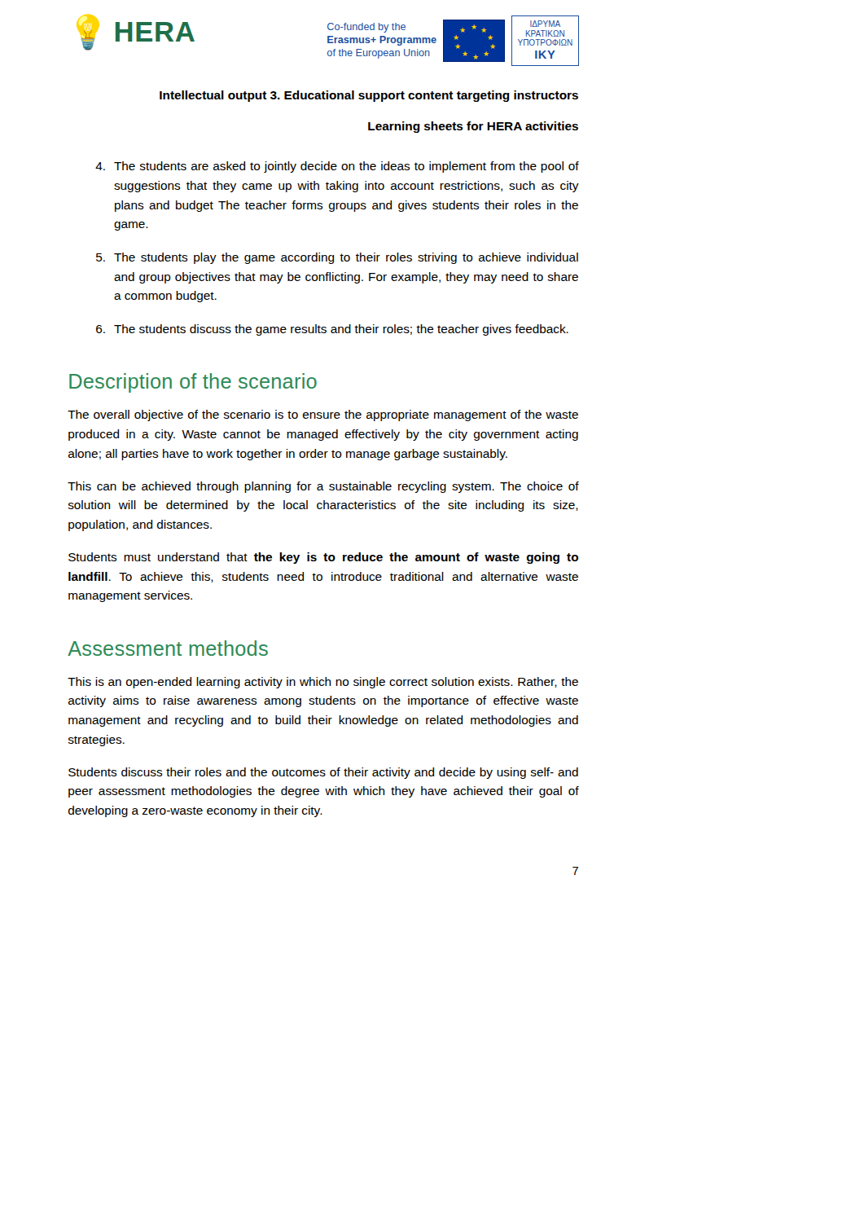💡 HERA
Co-funded by the
Erasmus+ Programme
of the European Union
★ ★ ★ ★ ★ ★ ★ ★ ★ ★
ΙΔΡΥΜΑ
ΚΡΑΤΙΚΩΝ
ΥΠΟΤΡΟΦΙΩΝ IKY
Intellectual output 3. Educational support content targeting instructors Learning sheets for HERA activities
The students are asked to jointly decide on the ideas to implement from the pool of suggestions that they came up with taking into account restrictions, such as city plans and budget The teacher forms groups and gives students their roles in the game.
The students play the game according to their roles striving to achieve individual and group objectives that may be conflicting. For example, they may need to share a common budget.
The students discuss the game results and their roles; the teacher gives feedback.
Description of the scenario
The overall objective of the scenario is to ensure the appropriate management of the waste produced in a city. Waste cannot be managed effectively by the city government acting alone; all parties have to work together in order to manage garbage sustainably.
This can be achieved through planning for a sustainable recycling system. The choice of solution will be determined by the local characteristics of the site including its size, population, and distances.
Students must understand that the key is to reduce the amount of waste going to landfill. To achieve this, students need to introduce traditional and alternative waste management services.
Assessment methods
This is an open-ended learning activity in which no single correct solution exists. Rather, the activity aims to raise awareness among students on the importance of effective waste management and recycling and to build their knowledge on related methodologies and strategies.
Students discuss their roles and the outcomes of their activity and decide by using self- and peer assessment methodologies the degree with which they have achieved their goal of developing a zero-waste economy in their city.
7